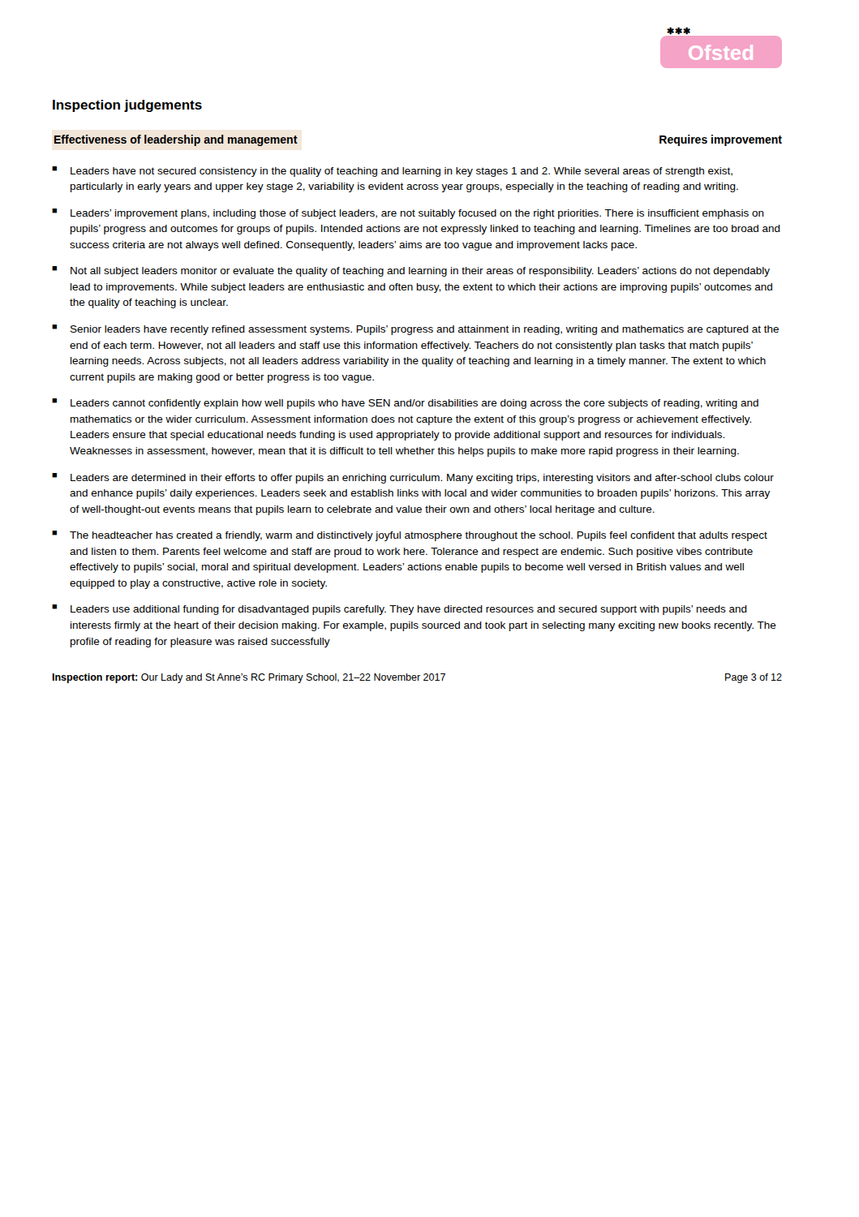✱✱✱ Ofsted
Inspection judgements
Effectiveness of leadership and management Requires improvement
Leaders have not secured consistency in the quality of teaching and learning in key stages 1 and 2. While several areas of strength exist, particularly in early years and upper key stage 2, variability is evident across year groups, especially in the teaching of reading and writing.
Leaders’ improvement plans, including those of subject leaders, are not suitably focused on the right priorities. There is insufficient emphasis on pupils’ progress and outcomes for groups of pupils. Intended actions are not expressly linked to teaching and learning. Timelines are too broad and success criteria are not always well defined. Consequently, leaders’ aims are too vague and improvement lacks pace.
Not all subject leaders monitor or evaluate the quality of teaching and learning in their areas of responsibility. Leaders’ actions do not dependably lead to improvements. While subject leaders are enthusiastic and often busy, the extent to which their actions are improving pupils’ outcomes and the quality of teaching is unclear.
Senior leaders have recently refined assessment systems. Pupils’ progress and attainment in reading, writing and mathematics are captured at the end of each term. However, not all leaders and staff use this information effectively. Teachers do not consistently plan tasks that match pupils’ learning needs. Across subjects, not all leaders address variability in the quality of teaching and learning in a timely manner. The extent to which current pupils are making good or better progress is too vague.
Leaders cannot confidently explain how well pupils who have SEN and/or disabilities are doing across the core subjects of reading, writing and mathematics or the wider curriculum. Assessment information does not capture the extent of this group’s progress or achievement effectively. Leaders ensure that special educational needs funding is used appropriately to provide additional support and resources for individuals. Weaknesses in assessment, however, mean that it is difficult to tell whether this helps pupils to make more rapid progress in their learning.
Leaders are determined in their efforts to offer pupils an enriching curriculum. Many exciting trips, interesting visitors and after-school clubs colour and enhance pupils’ daily experiences. Leaders seek and establish links with local and wider communities to broaden pupils’ horizons. This array of well-thought-out events means that pupils learn to celebrate and value their own and others’ local heritage and culture.
The headteacher has created a friendly, warm and distinctively joyful atmosphere throughout the school. Pupils feel confident that adults respect and listen to them. Parents feel welcome and staff are proud to work here. Tolerance and respect are endemic. Such positive vibes contribute effectively to pupils’ social, moral and spiritual development. Leaders’ actions enable pupils to become well versed in British values and well equipped to play a constructive, active role in society.
Leaders use additional funding for disadvantaged pupils carefully. They have directed resources and secured support with pupils’ needs and interests firmly at the heart of their decision making. For example, pupils sourced and took part in selecting many exciting new books recently. The profile of reading for pleasure was raised successfully
Inspection report: Our Lady and St Anne’s RC Primary School, 21–22 November 2017 Page 3 of 12